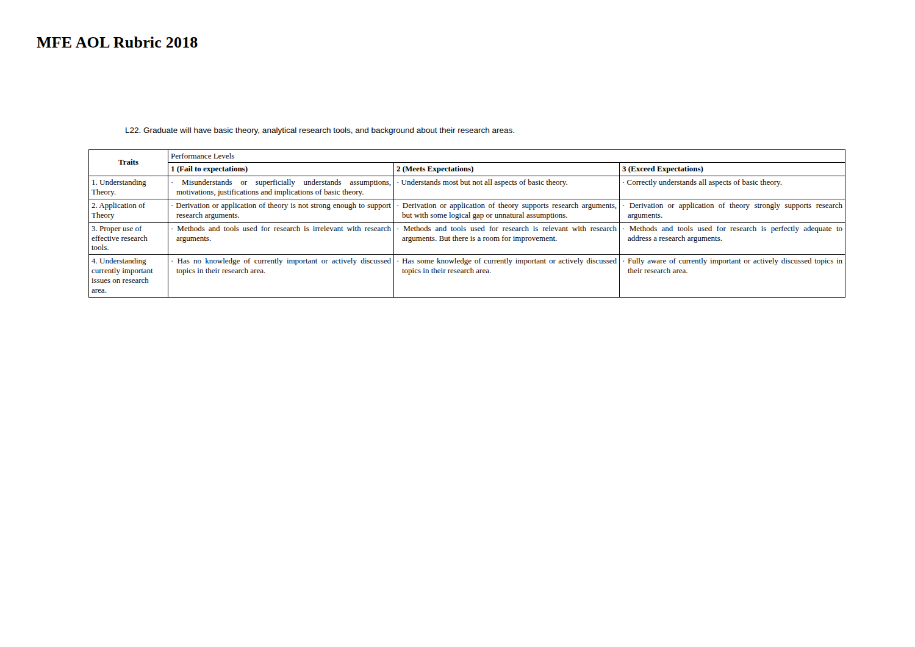MFE AOL Rubric 2018
L22. Graduate will have basic theory, analytical research tools, and background about their research areas.
| Traits | Performance Levels |
| 1 (Fail to expectations) | 2 (Meets Expectations) | 3 (Exceed Expectations) |
| 1. Understanding Theory. | Misunderstands or superficially understands assumptions, motivations, justifications and implications of basic theory. | Understands most but not all aspects of basic theory. | Correctly understands all aspects of basic theory. |
| 2. Application of Theory | Derivation or application of theory is not strong enough to support research arguments. | Derivation or application of theory supports research arguments, but with some logical gap or unnatural assumptions. | Derivation or application of theory strongly supports research arguments. |
| 3. Proper use of effective research tools. | Methods and tools used for research is irrelevant with research arguments. | Methods and tools used for research is relevant with research arguments. But there is a room for improvement. | Methods and tools used for research is perfectly adequate to address a research arguments. |
| 4. Understanding currently important issues on research area. | Has no knowledge of currently important or actively discussed topics in their research area. | Has some knowledge of currently important or actively discussed topics in their research area. | Fully aware of currently important or actively discussed topics in their research area. |